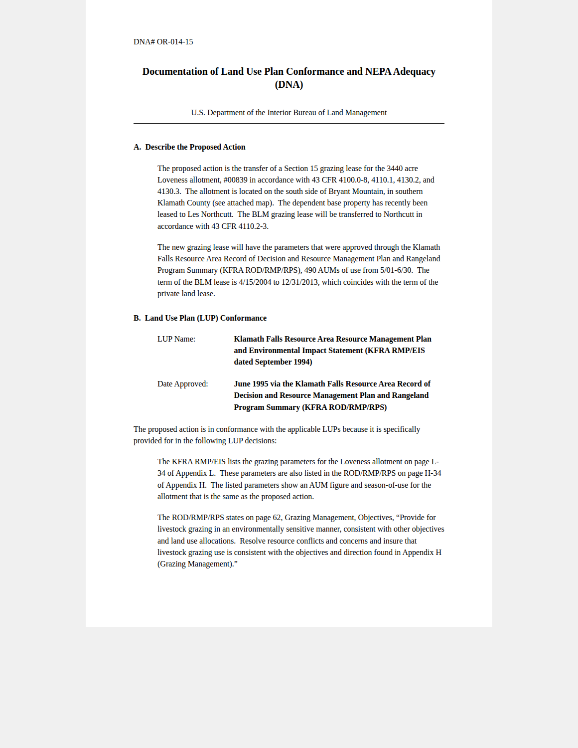DNA# OR-014-15
Documentation of Land Use Plan Conformance and NEPA Adequacy (DNA)
U.S. Department of the Interior Bureau of Land Management
A. Describe the Proposed Action
The proposed action is the transfer of a Section 15 grazing lease for the 3440 acre Loveness allotment, #00839 in accordance with 43 CFR 4100.0-8, 4110.1, 4130.2, and 4130.3. The allotment is located on the south side of Bryant Mountain, in southern Klamath County (see attached map). The dependent base property has recently been leased to Les Northcutt. The BLM grazing lease will be transferred to Northcutt in accordance with 43 CFR 4110.2-3.
The new grazing lease will have the parameters that were approved through the Klamath Falls Resource Area Record of Decision and Resource Management Plan and Rangeland Program Summary (KFRA ROD/RMP/RPS), 490 AUMs of use from 5/01-6/30. The term of the BLM lease is 4/15/2004 to 12/31/2013, which coincides with the term of the private land lease.
B. Land Use Plan (LUP) Conformance
| LUP Name: | Klamath Falls Resource Area Resource Management Plan and Environmental Impact Statement (KFRA RMP/EIS dated September 1994) |
| Date Approved: | June 1995 via the Klamath Falls Resource Area Record of Decision and Resource Management Plan and Rangeland Program Summary (KFRA ROD/RMP/RPS) |
The proposed action is in conformance with the applicable LUPs because it is specifically provided for in the following LUP decisions:
The KFRA RMP/EIS lists the grazing parameters for the Loveness allotment on page L-34 of Appendix L. These parameters are also listed in the ROD/RMP/RPS on page H-34 of Appendix H. The listed parameters show an AUM figure and season-of-use for the allotment that is the same as the proposed action.
The ROD/RMP/RPS states on page 62, Grazing Management, Objectives, “Provide for livestock grazing in an environmentally sensitive manner, consistent with other objectives and land use allocations. Resolve resource conflicts and concerns and insure that livestock grazing use is consistent with the objectives and direction found in Appendix H (Grazing Management).”